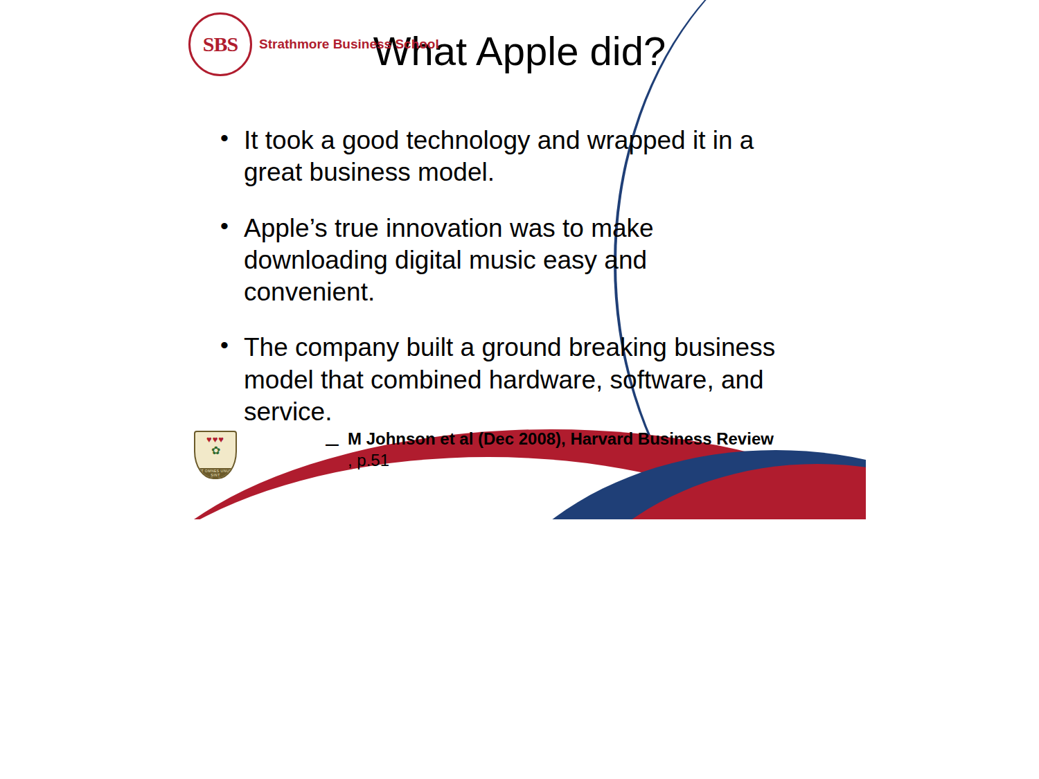SBS
Strathmore Business School
What Apple did?
It took a good technology and wrapped it in a great business model.
Apple’s true innovation was to make downloading digital music easy and convenient.
The company built a ground breaking business model that combined hardware, software, and service.
M Johnson et al (Dec 2008), Harvard Business Review , p.51
♥♥♥
✿
Ut Omnes Unum Sint